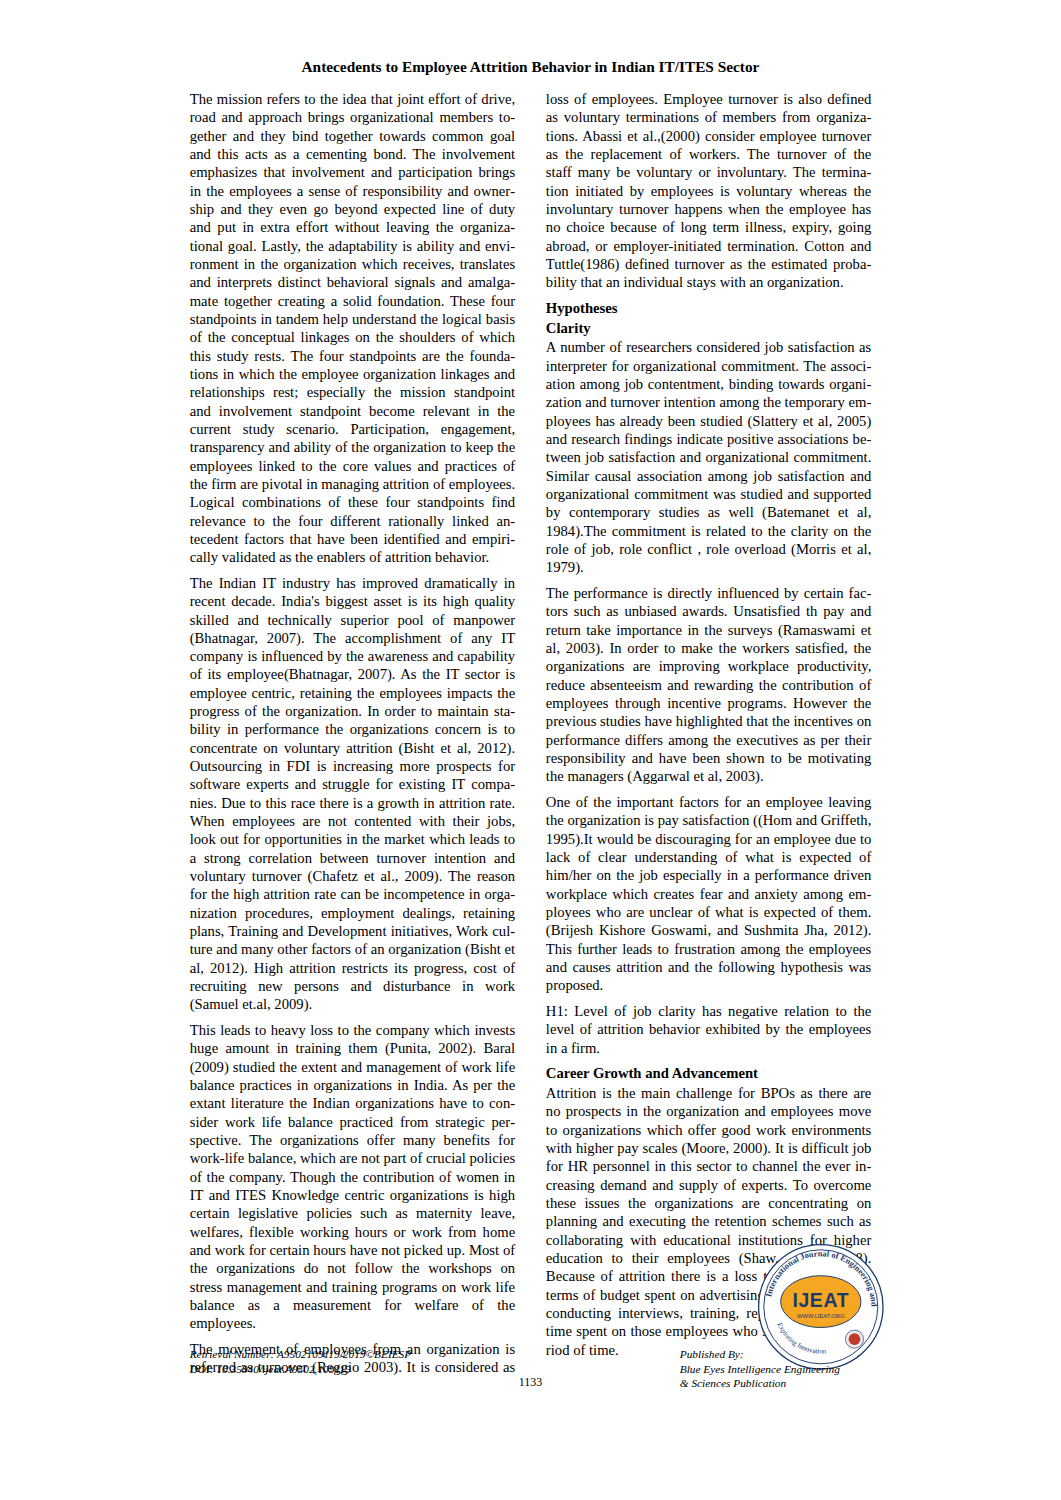Antecedents to Employee Attrition Behavior in Indian IT/ITES Sector
The mission refers to the idea that joint effort of drive, road and approach brings organizational members together and they bind together towards common goal and this acts as a cementing bond. The involvement emphasizes that involvement and participation brings in the employees a sense of responsibility and ownership and they even go beyond expected line of duty and put in extra effort without leaving the organizational goal. Lastly, the adaptability is ability and environment in the organization which receives, translates and interprets distinct behavioral signals and amalgamate together creating a solid foundation. These four standpoints in tandem help understand the logical basis of the conceptual linkages on the shoulders of which this study rests. The four standpoints are the foundations in which the employee organization linkages and relationships rest; especially the mission standpoint and involvement standpoint become relevant in the current study scenario. Participation, engagement, transparency and ability of the organization to keep the employees linked to the core values and practices of the firm are pivotal in managing attrition of employees. Logical combinations of these four standpoints find relevance to the four different rationally linked antecedent factors that have been identified and empirically validated as the enablers of attrition behavior.
The Indian IT industry has improved dramatically in recent decade. India's biggest asset is its high quality skilled and technically superior pool of manpower (Bhatnagar, 2007). The accomplishment of any IT company is influenced by the awareness and capability of its employee(Bhatnagar, 2007). As the IT sector is employee centric, retaining the employees impacts the progress of the organization. In order to maintain stability in performance the organizations concern is to concentrate on voluntary attrition (Bisht et al, 2012). Outsourcing in FDI is increasing more prospects for software experts and struggle for existing IT companies. Due to this race there is a growth in attrition rate. When employees are not contented with their jobs, look out for opportunities in the market which leads to a strong correlation between turnover intention and voluntary turnover (Chafetz et al., 2009). The reason for the high attrition rate can be incompetence in organization procedures, employment dealings, retaining plans, Training and Development initiatives, Work culture and many other factors of an organization (Bisht et al, 2012). High attrition restricts its progress, cost of recruiting new persons and disturbance in work (Samuel et.al, 2009).
This leads to heavy loss to the company which invests huge amount in training them (Punita, 2002). Baral (2009) studied the extent and management of work life balance practices in organizations in India. As per the extant literature the Indian organizations have to consider work life balance practiced from strategic perspective. The organizations offer many benefits for work-life balance, which are not part of crucial policies of the company. Though the contribution of women in IT and ITES Knowledge centric organizations is high certain legislative policies such as maternity leave, welfares, flexible working hours or work from home and work for certain hours have not picked up. Most of the organizations do not follow the workshops on stress management and training programs on work life balance as a measurement for welfare of the employees.
The movement of employees from an organization is referred as turnover (Reggio 2003). It is considered as loss of employees. Employee turnover is also defined as voluntary terminations of members from organizations. Abassi et al.,(2000) consider employee turnover as the replacement of workers. The turnover of the staff many be voluntary or involuntary. The termination initiated by employees is voluntary whereas the involuntary turnover happens when the employee has no choice because of long term illness, expiry, going abroad, or employer-initiated termination. Cotton and Tuttle(1986) defined turnover as the estimated probability that an individual stays with an organization.
Hypotheses
Clarity
A number of researchers considered job satisfaction as interpreter for organizational commitment. The association among job contentment, binding towards organization and turnover intention among the temporary employees has already been studied (Slattery et al, 2005) and research findings indicate positive associations between job satisfaction and organizational commitment. Similar causal association among job satisfaction and organizational commitment was studied and supported by contemporary studies as well (Batemanet et al, 1984).The commitment is related to the clarity on the role of job, role conflict , role overload (Morris et al, 1979).
The performance is directly influenced by certain factors such as unbiased awards. Unsatisfied th pay and return take importance in the surveys (Ramaswami et al, 2003). In order to make the workers satisfied, the organizations are improving workplace productivity, reduce absenteeism and rewarding the contribution of employees through incentive programs. However the previous studies have highlighted that the incentives on performance differs among the executives as per their responsibility and have been shown to be motivating the managers (Aggarwal et al, 2003).
One of the important factors for an employee leaving the organization is pay satisfaction ((Hom and Griffeth, 1995).It would be discouraging for an employee due to lack of clear understanding of what is expected of him/her on the job especially in a performance driven workplace which creates fear and anxiety among employees who are unclear of what is expected of them. (Brijesh Kishore Goswami, and Sushmita Jha, 2012). This further leads to frustration among the employees and causes attrition and the following hypothesis was proposed.
H1: Level of job clarity has negative relation to the level of attrition behavior exhibited by the employees in a firm.
Career Growth and Advancement
Attrition is the main challenge for BPOs as there are no prospects in the organization and employees move to organizations which offer good work environments with higher pay scales (Moore, 2000). It is difficult job for HR personnel in this sector to channel the ever increasing demand and supply of experts. To overcome these issues the organizations are concentrating on planning and executing the retention schemes such as collaborating with educational institutions for higher education to their employees (Shaw, et al., 1998). Because of attrition there is a loss to the business in terms of budget spent on advertising over recruitment, conducting interviews, training, replacement and the time spent on those employees who shift in a short period of time.
International Journal of Engineering and Advanced Technology Exploring Innovation IJEAT WWW.IJEAT.ORG
Retrieval Number: A9502109119/2019©BEIESP
DOI: 10.35940/ijeat.A9502.109119
Published By:
Blue Eyes Intelligence Engineering
& Sciences Publication
1133